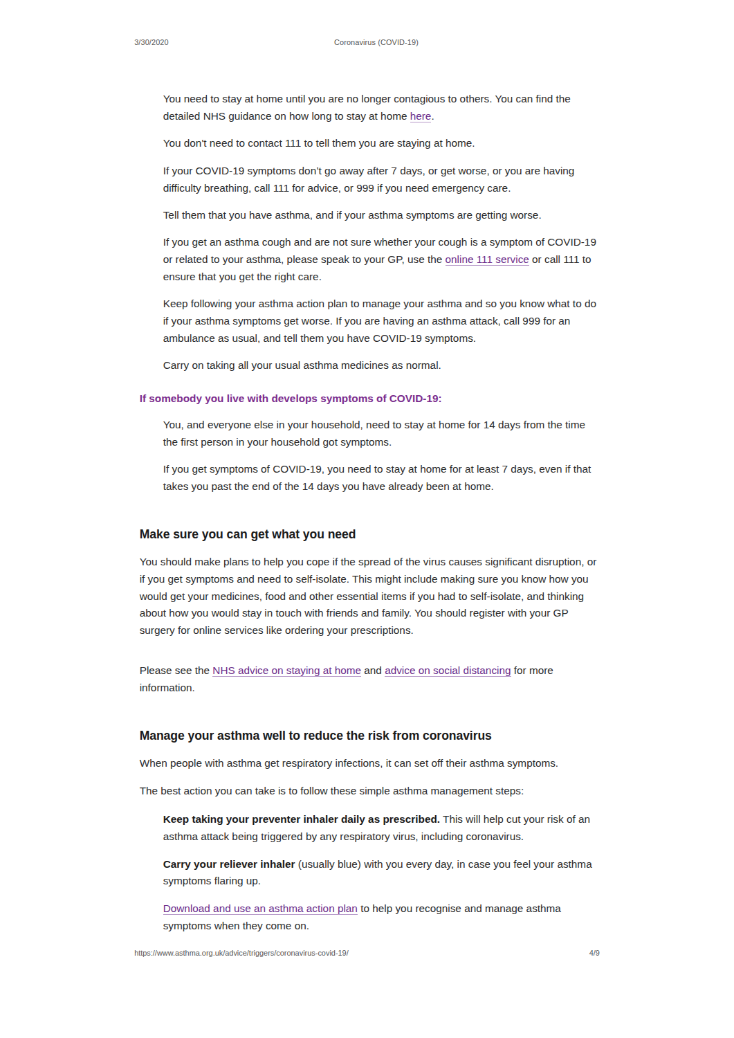3/30/2020 Coronavirus (COVID-19)
You need to stay at home until you are no longer contagious to others. You can find the detailed NHS guidance on how long to stay at home here.
You don't need to contact 111 to tell them you are staying at home.
If your COVID-19 symptoms don’t go away after 7 days, or get worse, or you are having difficulty breathing, call 111 for advice, or 999 if you need emergency care.
Tell them that you have asthma, and if your asthma symptoms are getting worse.
If you get an asthma cough and are not sure whether your cough is a symptom of COVID-19 or related to your asthma, please speak to your GP, use the online 111 service or call 111 to ensure that you get the right care.
Keep following your asthma action plan to manage your asthma and so you know what to do if your asthma symptoms get worse. If you are having an asthma attack, call 999 for an ambulance as usual, and tell them you have COVID-19 symptoms.
Carry on taking all your usual asthma medicines as normal.
If somebody you live with develops symptoms of COVID-19:
You, and everyone else in your household, need to stay at home for 14 days from the time the first person in your household got symptoms.
If you get symptoms of COVID-19, you need to stay at home for at least 7 days, even if that takes you past the end of the 14 days you have already been at home.
Make sure you can get what you need
You should make plans to help you cope if the spread of the virus causes significant disruption, or if you get symptoms and need to self-isolate. This might include making sure you know how you would get your medicines, food and other essential items if you had to self-isolate, and thinking about how you would stay in touch with friends and family. You should register with your GP surgery for online services like ordering your prescriptions.
Please see the NHS advice on staying at home and advice on social distancing for more information.
Manage your asthma well to reduce the risk from coronavirus
When people with asthma get respiratory infections, it can set off their asthma symptoms.
The best action you can take is to follow these simple asthma management steps:
Keep taking your preventer inhaler daily as prescribed. This will help cut your risk of an asthma attack being triggered by any respiratory virus, including coronavirus.
Carry your reliever inhaler (usually blue) with you every day, in case you feel your asthma symptoms flaring up.
Download and use an asthma action plan to help you recognise and manage asthma symptoms when they come on.
https://www.asthma.org.uk/advice/triggers/coronavirus-covid-19/ 4/9